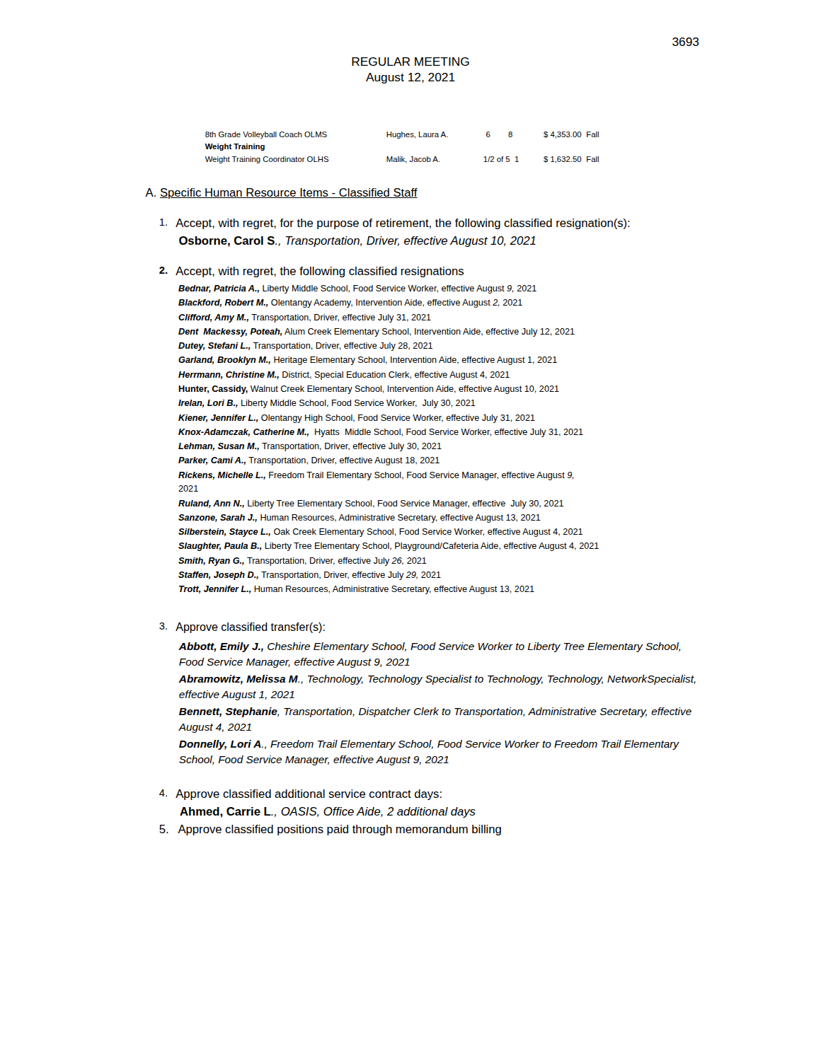3693
REGULAR MEETING
August 12, 2021
| 8th Grade Volleyball Coach OLMS | Hughes, Laura A. | 6 | 8 | $ 4,353.00 | Fall |
| Weight Training | | | | | |
| Weight Training Coordinator OLHS | Malik, Jacob A. | 1/2 of 5 1 | $ 1,632.50 | Fall |
A. Specific Human Resource Items - Classified Staff
1.
Accept, with regret, for the purpose of retirement, the following classified resignation(s):
Osborne, Carol S., Transportation, Driver, effective August 10, 2021
2.
Accept, with regret, the following classified resignations
Bednar, Patricia A., Liberty Middle School, Food Service Worker, effective August 9, 2021
Blackford, Robert M., Olentangy Academy, Intervention Aide, effective August 2, 2021
Clifford, Amy M., Transportation, Driver, effective July 31, 2021
Dent Mackessy, Poteah, Alum Creek Elementary School, Intervention Aide, effective July 12, 2021
Dutey, Stefani L., Transportation, Driver, effective July 28, 2021
Garland, Brooklyn M., Heritage Elementary School, Intervention Aide, effective August 1, 2021
Herrmann, Christine M., District, Special Education Clerk, effective August 4, 2021
Hunter, Cassidy, Walnut Creek Elementary School, Intervention Aide, effective August 10, 2021
Irelan, Lori B., Liberty Middle School, Food Service Worker, July 30, 2021
Kiener, Jennifer L., Olentangy High School, Food Service Worker, effective July 31, 2021
Knox-Adamczak, Catherine M., Hyatts Middle School, Food Service Worker, effective July 31, 2021
Lehman, Susan M., Transportation, Driver, effective July 30, 2021
Parker, Cami A., Transportation, Driver, effective August 18, 2021
Rickens, Michelle L., Freedom Trail Elementary School, Food Service Manager, effective August 9,
2021
Ruland, Ann N., Liberty Tree Elementary School, Food Service Manager, effective July 30, 2021
Sanzone, Sarah J., Human Resources, Administrative Secretary, effective August 13, 2021
Silberstein, Stayce L., Oak Creek Elementary School, Food Service Worker, effective August 4, 2021
Slaughter, Paula B., Liberty Tree Elementary School, Playground/Cafeteria Aide, effective August 4, 2021
Smith, Ryan G., Transportation, Driver, effective July 26, 2021
Staffen, Joseph D., Transportation, Driver, effective July 29, 2021
Trott, Jennifer L., Human Resources, Administrative Secretary, effective August 13, 2021
3.
Approve classified transfer(s):
Abbott, Emily J., Cheshire Elementary School, Food Service Worker to Liberty Tree Elementary School, Food Service Manager, effective August 9, 2021
Abramowitz, Melissa M., Technology, Technology Specialist to Technology, Technology, NetworkSpecialist, effective August 1, 2021
Bennett, Stephanie, Transportation, Dispatcher Clerk to Transportation, Administrative Secretary, effective August 4, 2021
Donnelly, Lori A., Freedom Trail Elementary School, Food Service Worker to Freedom Trail Elementary School, Food Service Manager, effective August 9, 2021
4.
Approve classified additional service contract days:
Ahmed, Carrie L., OASIS, Office Aide, 2 additional days
5. Approve classified positions paid through memorandum billing